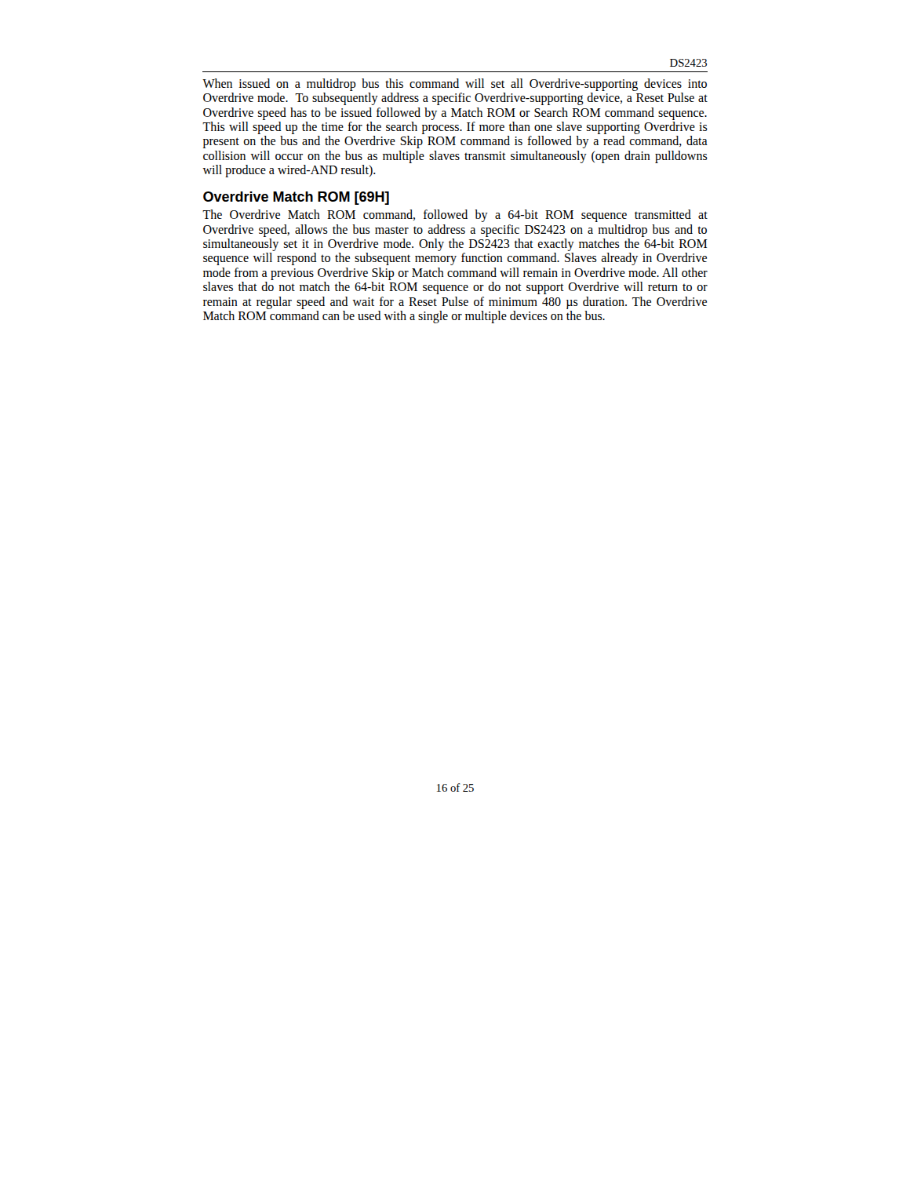DS2423
When issued on a multidrop bus this command will set all Overdrive-supporting devices into Overdrive mode. To subsequently address a specific Overdrive-supporting device, a Reset Pulse at Overdrive speed has to be issued followed by a Match ROM or Search ROM command sequence. This will speed up the time for the search process. If more than one slave supporting Overdrive is present on the bus and the Overdrive Skip ROM command is followed by a read command, data collision will occur on the bus as multiple slaves transmit simultaneously (open drain pulldowns will produce a wired-AND result).
Overdrive Match ROM [69H]
The Overdrive Match ROM command, followed by a 64-bit ROM sequence transmitted at Overdrive speed, allows the bus master to address a specific DS2423 on a multidrop bus and to simultaneously set it in Overdrive mode. Only the DS2423 that exactly matches the 64-bit ROM sequence will respond to the subsequent memory function command. Slaves already in Overdrive mode from a previous Overdrive Skip or Match command will remain in Overdrive mode. All other slaves that do not match the 64-bit ROM sequence or do not support Overdrive will return to or remain at regular speed and wait for a Reset Pulse of minimum 480 µs duration. The Overdrive Match ROM command can be used with a single or multiple devices on the bus.
16 of 25